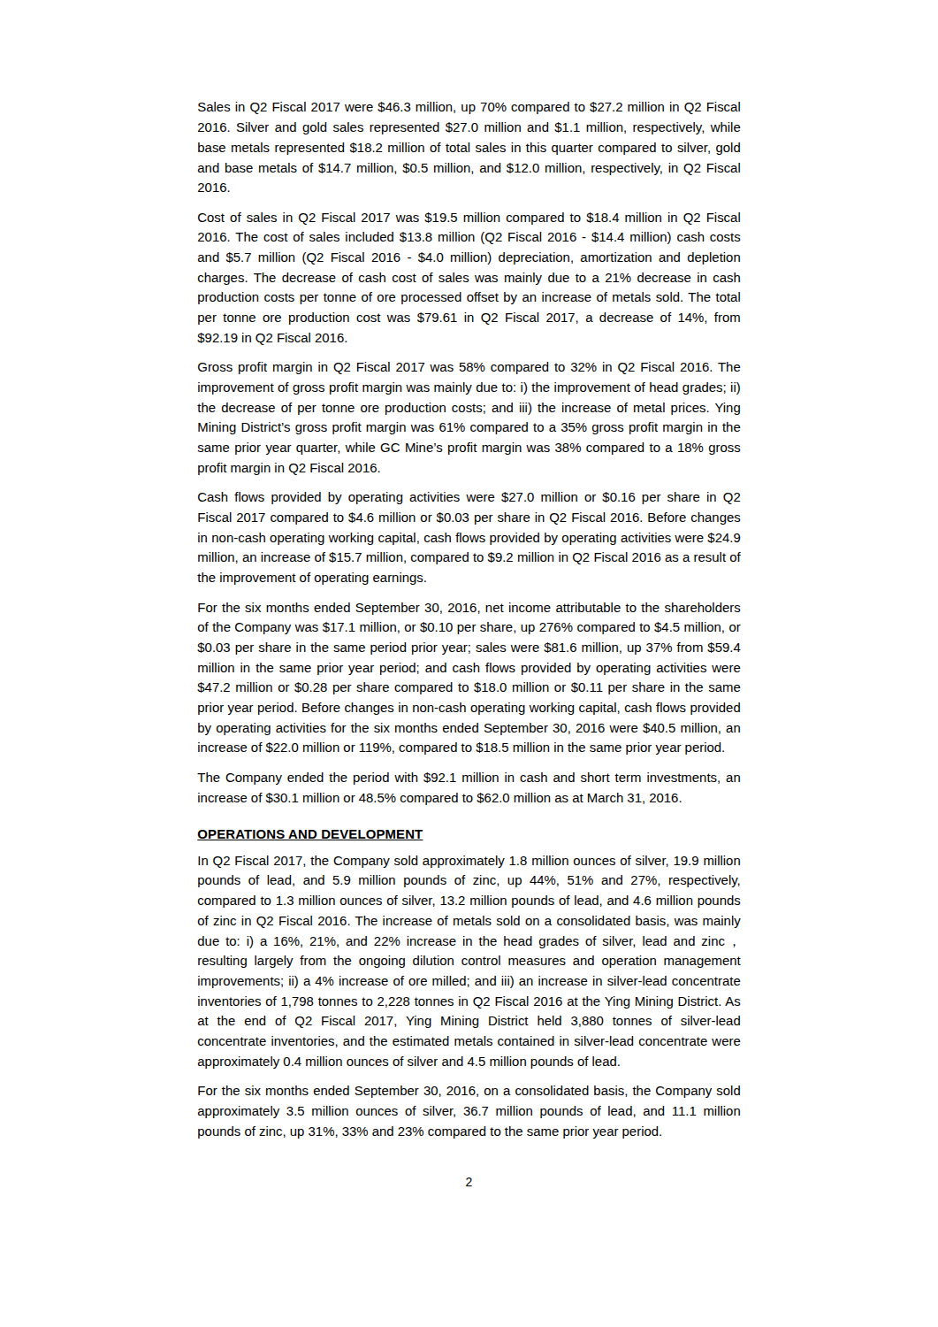Sales in Q2 Fiscal 2017 were $46.3 million, up 70% compared to $27.2 million in Q2 Fiscal 2016. Silver and gold sales represented $27.0 million and $1.1 million, respectively, while base metals represented $18.2 million of total sales in this quarter compared to silver, gold and base metals of $14.7 million, $0.5 million, and $12.0 million, respectively, in Q2 Fiscal 2016.
Cost of sales in Q2 Fiscal 2017 was $19.5 million compared to $18.4 million in Q2 Fiscal 2016. The cost of sales included $13.8 million (Q2 Fiscal 2016 - $14.4 million) cash costs and $5.7 million (Q2 Fiscal 2016 - $4.0 million) depreciation, amortization and depletion charges. The decrease of cash cost of sales was mainly due to a 21% decrease in cash production costs per tonne of ore processed offset by an increase of metals sold. The total per tonne ore production cost was $79.61 in Q2 Fiscal 2017, a decrease of 14%, from $92.19 in Q2 Fiscal 2016.
Gross profit margin in Q2 Fiscal 2017 was 58% compared to 32% in Q2 Fiscal 2016. The improvement of gross profit margin was mainly due to: i) the improvement of head grades; ii) the decrease of per tonne ore production costs; and iii) the increase of metal prices. Ying Mining District’s gross profit margin was 61% compared to a 35% gross profit margin in the same prior year quarter, while GC Mine’s profit margin was 38% compared to a 18% gross profit margin in Q2 Fiscal 2016.
Cash flows provided by operating activities were $27.0 million or $0.16 per share in Q2 Fiscal 2017 compared to $4.6 million or $0.03 per share in Q2 Fiscal 2016. Before changes in non-cash operating working capital, cash flows provided by operating activities were $24.9 million, an increase of $15.7 million, compared to $9.2 million in Q2 Fiscal 2016 as a result of the improvement of operating earnings.
For the six months ended September 30, 2016, net income attributable to the shareholders of the Company was $17.1 million, or $0.10 per share, up 276% compared to $4.5 million, or $0.03 per share in the same period prior year; sales were $81.6 million, up 37% from $59.4 million in the same prior year period; and cash flows provided by operating activities were $47.2 million or $0.28 per share compared to $18.0 million or $0.11 per share in the same prior year period. Before changes in non-cash operating working capital, cash flows provided by operating activities for the six months ended September 30, 2016 were $40.5 million, an increase of $22.0 million or 119%, compared to $18.5 million in the same prior year period.
The Company ended the period with $92.1 million in cash and short term investments, an increase of $30.1 million or 48.5% compared to $62.0 million as at March 31, 2016.
OPERATIONS AND DEVELOPMENT
In Q2 Fiscal 2017, the Company sold approximately 1.8 million ounces of silver, 19.9 million pounds of lead, and 5.9 million pounds of zinc, up 44%, 51% and 27%, respectively, compared to 1.3 million ounces of silver, 13.2 million pounds of lead, and 4.6 million pounds of zinc in Q2 Fiscal 2016. The increase of metals sold on a consolidated basis, was mainly due to: i) a 16%, 21%, and 22% increase in the head grades of silver, lead and zinc，resulting largely from the ongoing dilution control measures and operation management improvements; ii) a 4% increase of ore milled; and iii) an increase in silver-lead concentrate inventories of 1,798 tonnes to 2,228 tonnes in Q2 Fiscal 2016 at the Ying Mining District. As at the end of Q2 Fiscal 2017, Ying Mining District held 3,880 tonnes of silver-lead concentrate inventories, and the estimated metals contained in silver-lead concentrate were approximately 0.4 million ounces of silver and 4.5 million pounds of lead.
For the six months ended September 30, 2016, on a consolidated basis, the Company sold approximately 3.5 million ounces of silver, 36.7 million pounds of lead, and 11.1 million pounds of zinc, up 31%, 33% and 23% compared to the same prior year period.
2